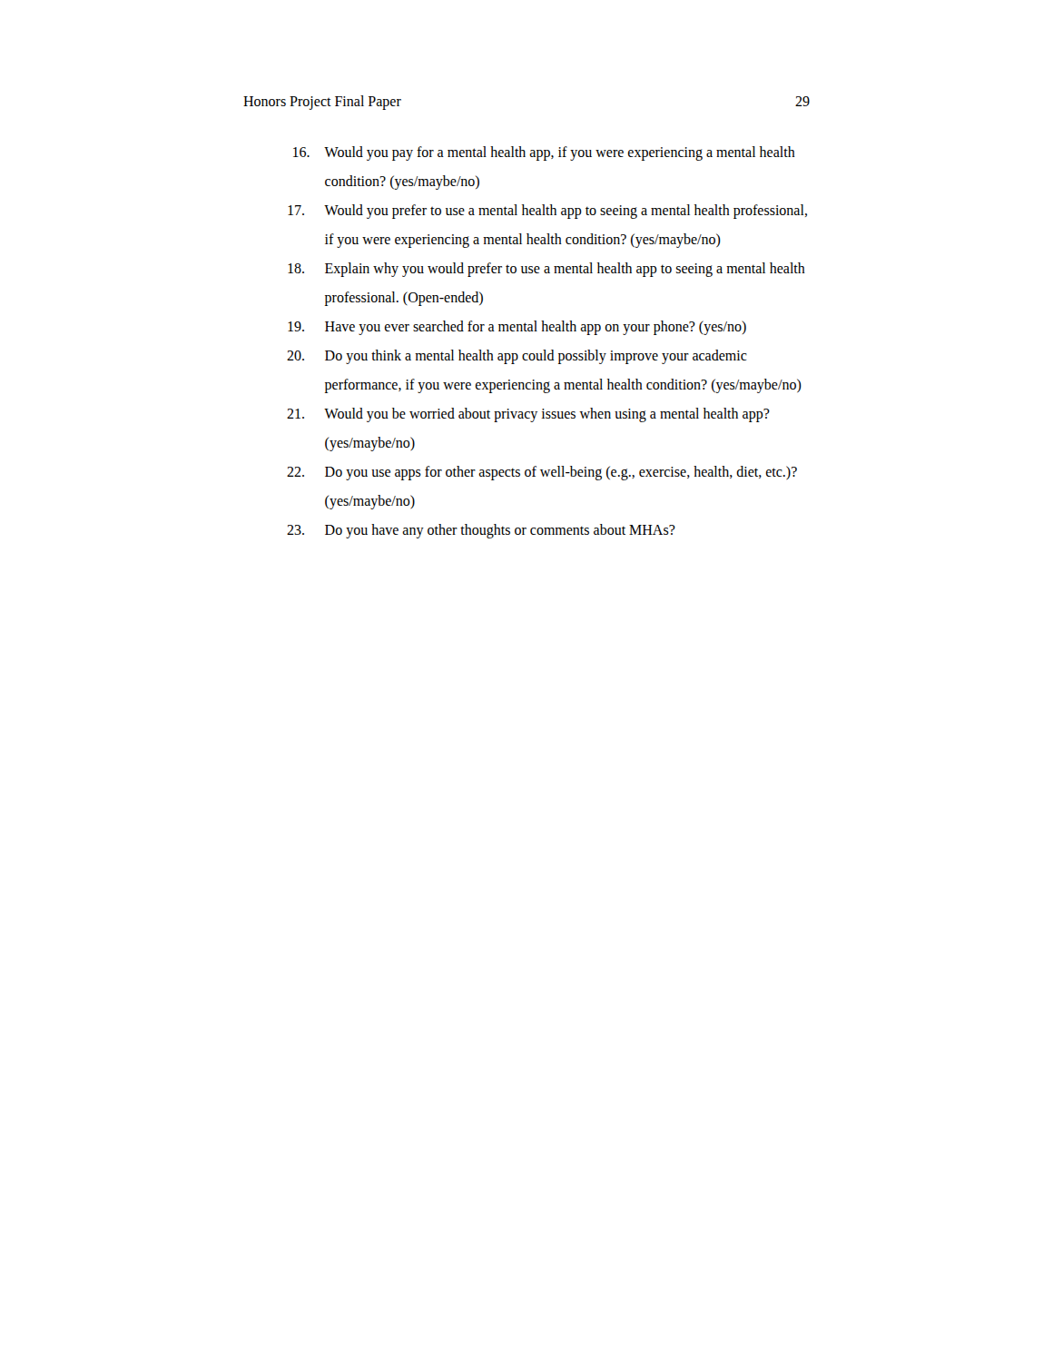Honors Project Final Paper 29
16. Would you pay for a mental health app, if you were experiencing a mental health condition? (yes/maybe/no)
17. Would you prefer to use a mental health app to seeing a mental health professional, if you were experiencing a mental health condition? (yes/maybe/no)
18. Explain why you would prefer to use a mental health app to seeing a mental health professional. (Open-ended)
19. Have you ever searched for a mental health app on your phone? (yes/no)
20. Do you think a mental health app could possibly improve your academic performance, if you were experiencing a mental health condition? (yes/maybe/no)
21. Would you be worried about privacy issues when using a mental health app? (yes/maybe/no)
22. Do you use apps for other aspects of well-being (e.g., exercise, health, diet, etc.)? (yes/maybe/no)
23. Do you have any other thoughts or comments about MHAs?